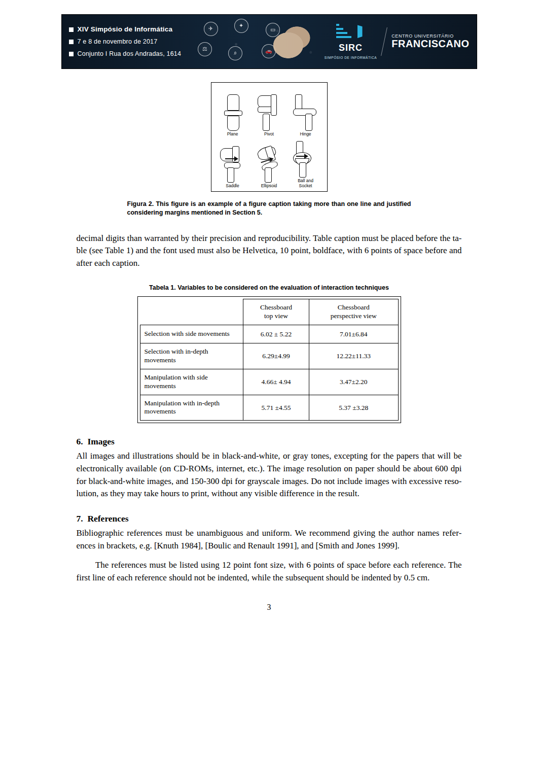XIV Simpósio de Informática
7 e 8 de novembro de 2017
Conjunto I Rua dos Andradas, 1614
✈
✦
▭
⚖
⌕
🚗
SIRC
Simpósio de Informática
CENTRO UNIVERSITÁRIO
FRANCISCANO
Plane
Pivot
Hinge
Saddle
Ellipsoid
Ball and
Socket
Figura 2. This figure is an example of a figure caption taking more than one line and justified considering margins mentioned in Section 5.
decimal digits than warranted by their precision and reproducibility. Table caption must be placed before the table (see Table 1) and the font used must also be Helvetica, 10 point, boldface, with 6 points of space before and after each caption.
Tabela 1. Variables to be considered on the evaluation of interaction techniques
| | Chessboard top view | Chessboard perspective view |
| --- | --- | --- |
| Selection with side movements | 6.02 ± 5.22 | 7.01±6.84 |
| Selection with in-depth movements | 6.29±4.99 | 12.22±11.33 |
| Manipulation with side movements | 4.66± 4.94 | 3.47±2.20 |
| Manipulation with in-depth movements | 5.71 ±4.55 | 5.37 ±3.28 |
6. Images
All images and illustrations should be in black-and-white, or gray tones, excepting for the papers that will be electronically available (on CD-ROMs, internet, etc.). The image resolution on paper should be about 600 dpi for black-and-white images, and 150-300 dpi for grayscale images. Do not include images with excessive resolution, as they may take hours to print, without any visible difference in the result.
7. References
Bibliographic references must be unambiguous and uniform. We recommend giving the author names references in brackets, e.g. [Knuth 1984], [Boulic and Renault 1991], and [Smith and Jones 1999].
The references must be listed using 12 point font size, with 6 points of space before each reference. The first line of each reference should not be indented, while the subsequent should be indented by 0.5 cm.
3